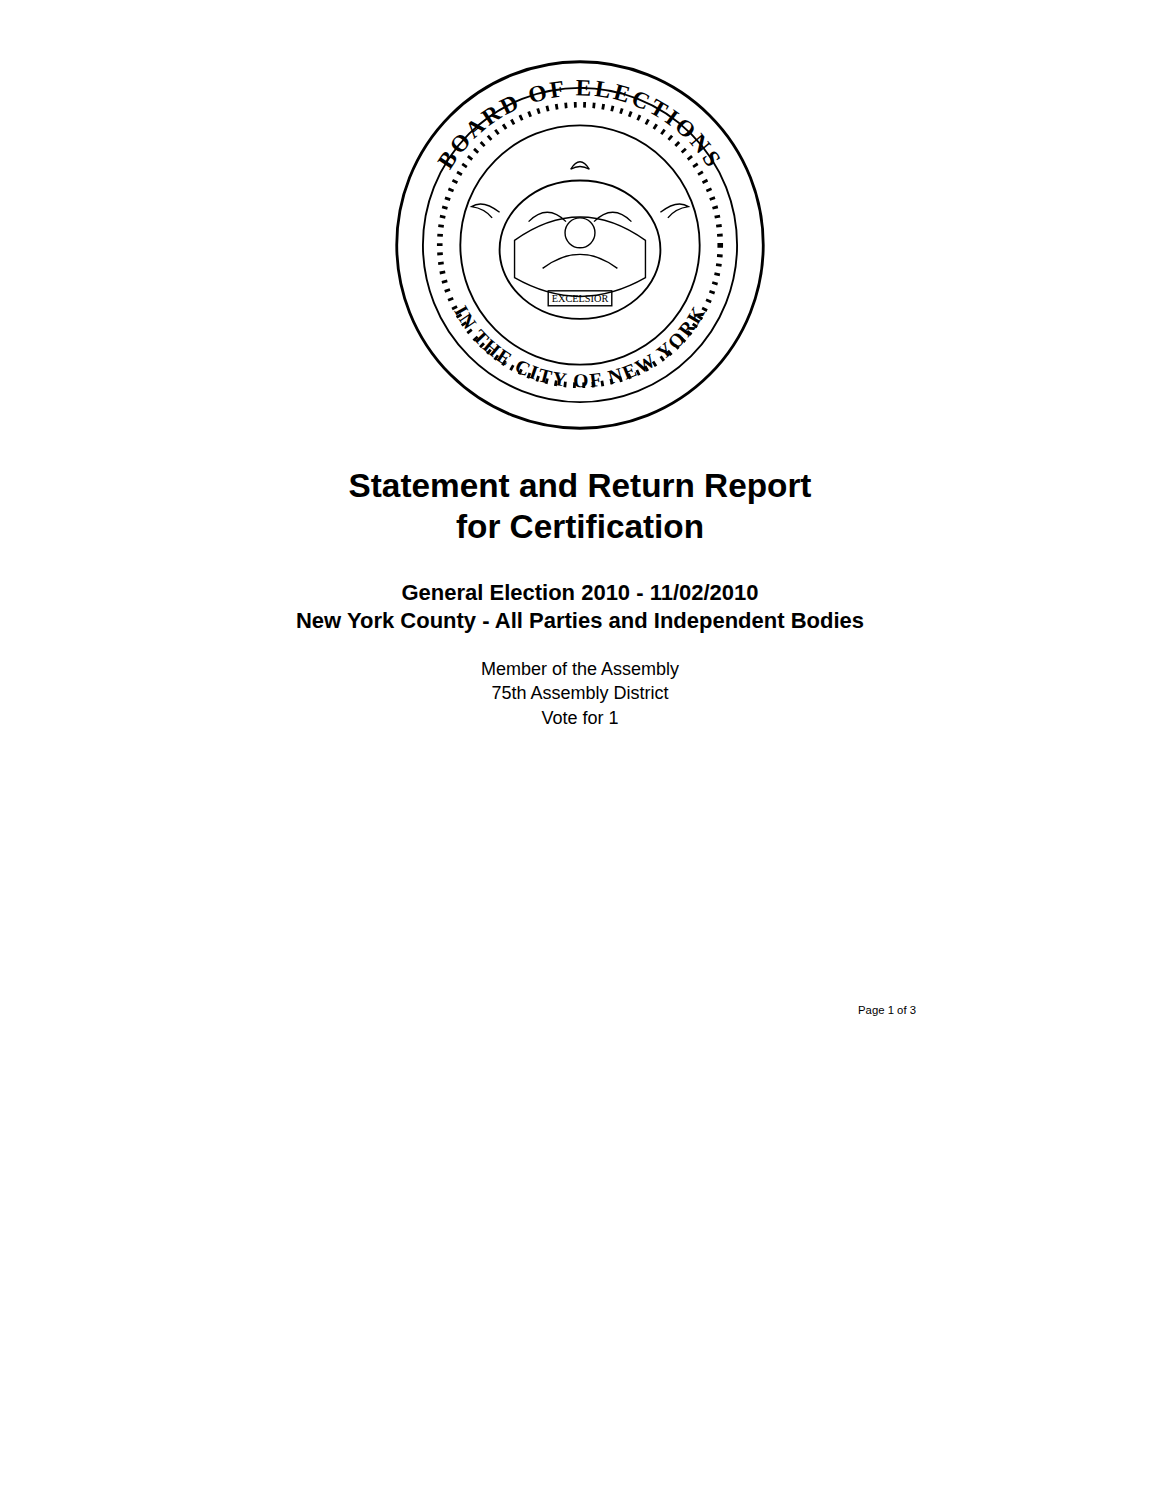Statement and Return Report
for Certification
General Election 2010 - 11/02/2010
New York County - All Parties and Independent Bodies
Member of the Assembly
75th Assembly District
Vote for 1
Page 1 of 3